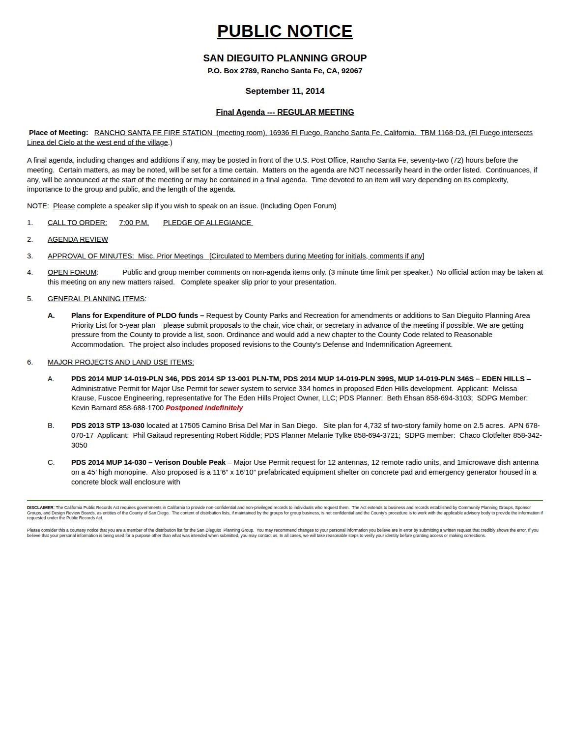PUBLIC NOTICE
SAN DIEGUITO PLANNING GROUP
P.O. Box 2789, Rancho Santa Fe, CA, 92067
September 11, 2014
Final Agenda --- REGULAR MEETING
Place of Meeting: RANCHO SANTA FE FIRE STATION (meeting room), 16936 El Fuego, Rancho Santa Fe, California. TBM 1168-D3, (El Fuego intersects Linea del Cielo at the west end of the village.)
A final agenda, including changes and additions if any, may be posted in front of the U.S. Post Office, Rancho Santa Fe, seventy-two (72) hours before the meeting. Certain matters, as may be noted, will be set for a time certain. Matters on the agenda are NOT necessarily heard in the order listed. Continuances, if any, will be announced at the start of the meeting or may be contained in a final agenda. Time devoted to an item will vary depending on its complexity, importance to the group and public, and the length of the agenda.
NOTE: Please complete a speaker slip if you wish to speak on an issue. (Including Open Forum)
1.
CALL TO ORDER: 7:00 P.M. PLEDGE OF ALLEGIANCE
2.
AGENDA REVIEW
3.
APPROVAL OF MINUTES: Misc. Prior Meetings [Circulated to Members during Meeting for initials, comments if any]
4.
OPEN FORUM: Public and group member comments on non-agenda items only. (3 minute time limit per speaker.) No official action may be taken at this meeting on any new matters raised. Complete speaker slip prior to your presentation.
5.
GENERAL PLANNING ITEMS:
A.
Plans for Expenditure of PLDO funds – Request by County Parks and Recreation for amendments or additions to San Dieguito Planning Area Priority List for 5-year plan – please submit proposals to the chair, vice chair, or secretary in advance of the meeting if possible. We are getting pressure from the County to provide a list, soon. Ordinance and would add a new chapter to the County Code related to Reasonable Accommodation. The project also includes proposed revisions to the County’s Defense and Indemnification Agreement.
6.
MAJOR PROJECTS AND LAND USE ITEMS:
A.
PDS 2014 MUP 14-019-PLN 346, PDS 2014 SP 13-001 PLN-TM, PDS 2014 MUP 14-019-PLN 399S, MUP 14-019-PLN 346S – EDEN HILLS – Administrative Permit for Major Use Permit for sewer system to service 334 homes in proposed Eden Hills development. Applicant: Melissa Krause, Fuscoe Engineering, representative for The Eden Hills Project Owner, LLC; PDS Planner: Beth Ehsan 858-694-3103; SDPG Member: Kevin Barnard 858-688-1700 Postponed indefinitely
B.
PDS 2013 STP 13-030 located at 17505 Camino Brisa Del Mar in San Diego. Site plan for 4,732 sf two-story family home on 2.5 acres. APN 678-070-17 Applicant: Phil Gaitaud representing Robert Riddle; PDS Planner Melanie Tylke 858-694-3721; SDPG member: Chaco Clotfelter 858-342-3050
C.
PDS 2014 MUP 14-030 – Verison Double Peak – Major Use Permit request for 12 antennas, 12 remote radio units, and 1microwave dish antenna on a 45’ high monopine. Also proposed is a 11’6” x 16’10” prefabricated equipment shelter on concrete pad and emergency generator housed in a concrete block wall enclosure with
DISCLAIMER: The California Public Records Act requires governments in California to provide non-confidential and non-privileged records to individuals who request them. The Act extends to business and records established by Community Planning Groups, Sponsor Groups, and Design Review Boards, as entities of the County of San Diego. The content of distribution lists, if maintained by the groups for group business, is not confidential and the County’s procedure is to work with the applicable advisory body to provide the information if requested under the Public Records Act.
Please consider this a courtesy notice that you are a member of the distribution list for the San Dieguito Planning Group. You may recommend changes to your personal information you believe are in error by submitting a written request that credibly shows the error. If you believe that your personal information is being used for a purpose other than what was intended when submitted, you may contact us. In all cases, we will take reasonable steps to verify your identity before granting access or making corrections.